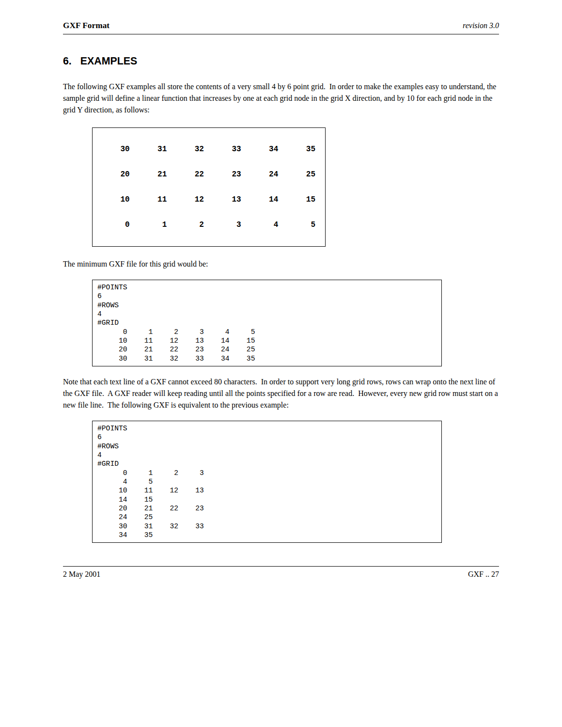GXF Format revision 3.0
6. EXAMPLES
The following GXF examples all store the contents of a very small 4 by 6 point grid. In order to make the examples easy to understand, the sample grid will define a linear function that increases by one at each grid node in the grid X direction, and by 10 for each grid node in the grid Y direction, as follows:
| 30 | 31 | 32 | 33 | 34 | 35 |
| 20 | 21 | 22 | 23 | 24 | 25 |
| 10 | 11 | 12 | 13 | 14 | 15 |
| 0 | 1 | 2 | 3 | 4 | 5 |
The minimum GXF file for this grid would be:
#POINTS 6 #ROWS 4 #GRID 0 1 2 3 4 5 10 11 12 13 14 15 20 21 22 23 24 25 30 31 32 33 34 35
Note that each text line of a GXF cannot exceed 80 characters. In order to support very long grid rows, rows can wrap onto the next line of the GXF file. A GXF reader will keep reading until all the points specified for a row are read. However, every new grid row must start on a new file line. The following GXF is equivalent to the previous example:
#POINTS 6 #ROWS 4 #GRID 0 1 2 3 4 5 10 11 12 13 14 15 20 21 22 23 24 25 30 31 32 33 34 35
2 May 2001 GXF .. 27